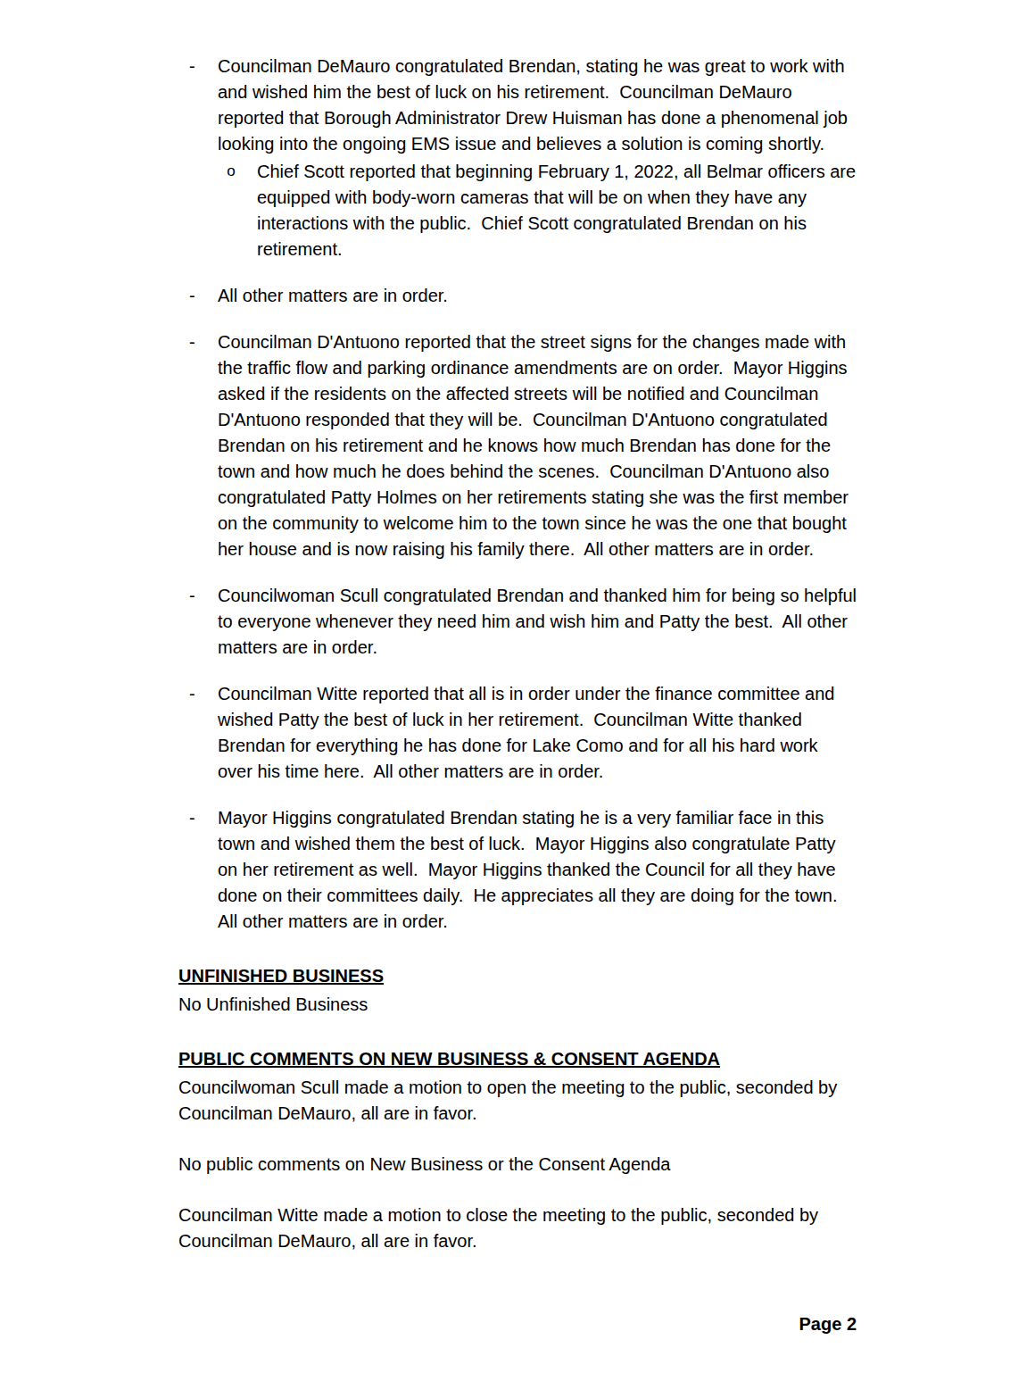Councilman DeMauro congratulated Brendan, stating he was great to work with and wished him the best of luck on his retirement. Councilman DeMauro reported that Borough Administrator Drew Huisman has done a phenomenal job looking into the ongoing EMS issue and believes a solution is coming shortly.
Chief Scott reported that beginning February 1, 2022, all Belmar officers are equipped with body-worn cameras that will be on when they have any interactions with the public. Chief Scott congratulated Brendan on his retirement.
All other matters are in order.
Councilman D'Antuono reported that the street signs for the changes made with the traffic flow and parking ordinance amendments are on order. Mayor Higgins asked if the residents on the affected streets will be notified and Councilman D'Antuono responded that they will be. Councilman D'Antuono congratulated Brendan on his retirement and he knows how much Brendan has done for the town and how much he does behind the scenes. Councilman D'Antuono also congratulated Patty Holmes on her retirements stating she was the first member on the community to welcome him to the town since he was the one that bought her house and is now raising his family there. All other matters are in order.
Councilwoman Scull congratulated Brendan and thanked him for being so helpful to everyone whenever they need him and wish him and Patty the best. All other matters are in order.
Councilman Witte reported that all is in order under the finance committee and wished Patty the best of luck in her retirement. Councilman Witte thanked Brendan for everything he has done for Lake Como and for all his hard work over his time here. All other matters are in order.
Mayor Higgins congratulated Brendan stating he is a very familiar face in this town and wished them the best of luck. Mayor Higgins also congratulate Patty on her retirement as well. Mayor Higgins thanked the Council for all they have done on their committees daily. He appreciates all they are doing for the town. All other matters are in order.
UNFINISHED BUSINESS
No Unfinished Business
PUBLIC COMMENTS ON NEW BUSINESS & CONSENT AGENDA
Councilwoman Scull made a motion to open the meeting to the public, seconded by Councilman DeMauro, all are in favor.
No public comments on New Business or the Consent Agenda
Councilman Witte made a motion to close the meeting to the public, seconded by Councilman DeMauro, all are in favor.
Page 2